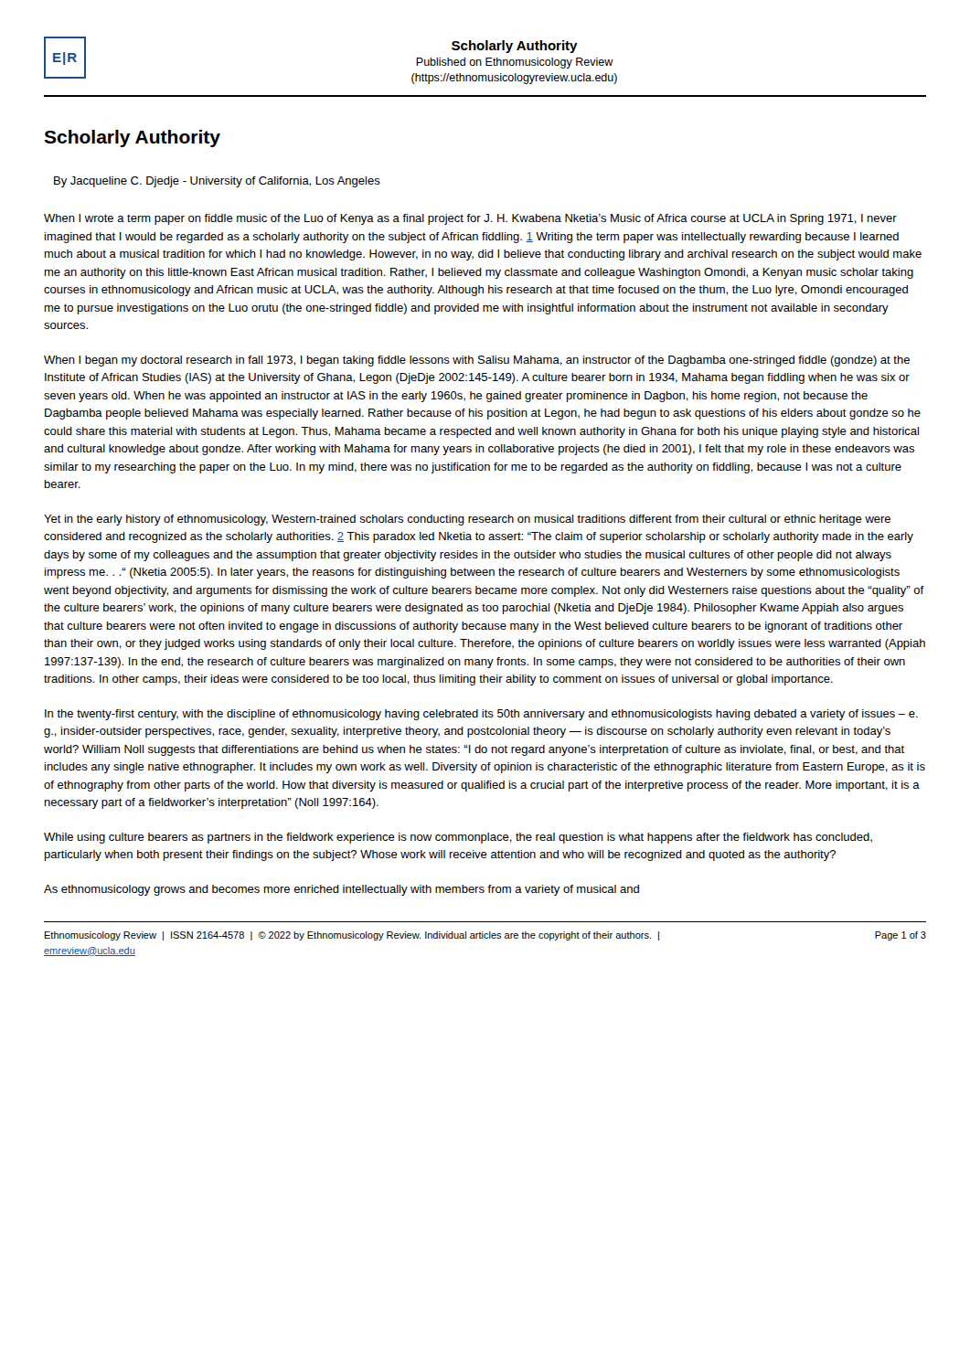E|R
Scholarly Authority
Published on Ethnomusicology Review
(https://ethnomusicologyreview.ucla.edu)
Scholarly Authority
By Jacqueline C. Djedje - University of California, Los Angeles
When I wrote a term paper on fiddle music of the Luo of Kenya as a final project for J. H. Kwabena Nketia’s Music of Africa course at UCLA in Spring 1971, I never imagined that I would be regarded as a scholarly authority on the subject of African fiddling. 1 Writing the term paper was intellectually rewarding because I learned much about a musical tradition for which I had no knowledge. However, in no way, did I believe that conducting library and archival research on the subject would make me an authority on this little-known East African musical tradition. Rather, I believed my classmate and colleague Washington Omondi, a Kenyan music scholar taking courses in ethnomusicology and African music at UCLA, was the authority. Although his research at that time focused on the thum, the Luo lyre, Omondi encouraged me to pursue investigations on the Luo orutu (the one-stringed fiddle) and provided me with insightful information about the instrument not available in secondary sources.
When I began my doctoral research in fall 1973, I began taking fiddle lessons with Salisu Mahama, an instructor of the Dagbamba one-stringed fiddle (gondze) at the Institute of African Studies (IAS) at the University of Ghana, Legon (DjeDje 2002:145-149). A culture bearer born in 1934, Mahama began fiddling when he was six or seven years old. When he was appointed an instructor at IAS in the early 1960s, he gained greater prominence in Dagbon, his home region, not because the Dagbamba people believed Mahama was especially learned. Rather because of his position at Legon, he had begun to ask questions of his elders about gondze so he could share this material with students at Legon. Thus, Mahama became a respected and well known authority in Ghana for both his unique playing style and historical and cultural knowledge about gondze. After working with Mahama for many years in collaborative projects (he died in 2001), I felt that my role in these endeavors was similar to my researching the paper on the Luo. In my mind, there was no justification for me to be regarded as the authority on fiddling, because I was not a culture bearer.
Yet in the early history of ethnomusicology, Western-trained scholars conducting research on musical traditions different from their cultural or ethnic heritage were considered and recognized as the scholarly authorities. 2 This paradox led Nketia to assert: “The claim of superior scholarship or scholarly authority made in the early days by some of my colleagues and the assumption that greater objectivity resides in the outsider who studies the musical cultures of other people did not always impress me. . .“ (Nketia 2005:5). In later years, the reasons for distinguishing between the research of culture bearers and Westerners by some ethnomusicologists went beyond objectivity, and arguments for dismissing the work of culture bearers became more complex. Not only did Westerners raise questions about the “quality” of the culture bearers’ work, the opinions of many culture bearers were designated as too parochial (Nketia and DjeDje 1984). Philosopher Kwame Appiah also argues that culture bearers were not often invited to engage in discussions of authority because many in the West believed culture bearers to be ignorant of traditions other than their own, or they judged works using standards of only their local culture. Therefore, the opinions of culture bearers on worldly issues were less warranted (Appiah 1997:137-139). In the end, the research of culture bearers was marginalized on many fronts. In some camps, they were not considered to be authorities of their own traditions. In other camps, their ideas were considered to be too local, thus limiting their ability to comment on issues of universal or global importance.
In the twenty-first century, with the discipline of ethnomusicology having celebrated its 50th anniversary and ethnomusicologists having debated a variety of issues – e. g., insider-outsider perspectives, race, gender, sexuality, interpretive theory, and postcolonial theory — is discourse on scholarly authority even relevant in today’s world? William Noll suggests that differentiations are behind us when he states: “I do not regard anyone’s interpretation of culture as inviolate, final, or best, and that includes any single native ethnographer. It includes my own work as well. Diversity of opinion is characteristic of the ethnographic literature from Eastern Europe, as it is of ethnography from other parts of the world. How that diversity is measured or qualified is a crucial part of the interpretive process of the reader. More important, it is a necessary part of a fieldworker’s interpretation” (Noll 1997:164).
While using culture bearers as partners in the fieldwork experience is now commonplace, the real question is what happens after the fieldwork has concluded, particularly when both present their findings on the subject? Whose work will receive attention and who will be recognized and quoted as the authority?
As ethnomusicology grows and becomes more enriched intellectually with members from a variety of musical and
Ethnomusicology Review | ISSN 2164-4578 | © 2022 by Ethnomusicology Review. Individual articles are the copyright of their authors. |
emreview@ucla.edu
Page 1 of 3